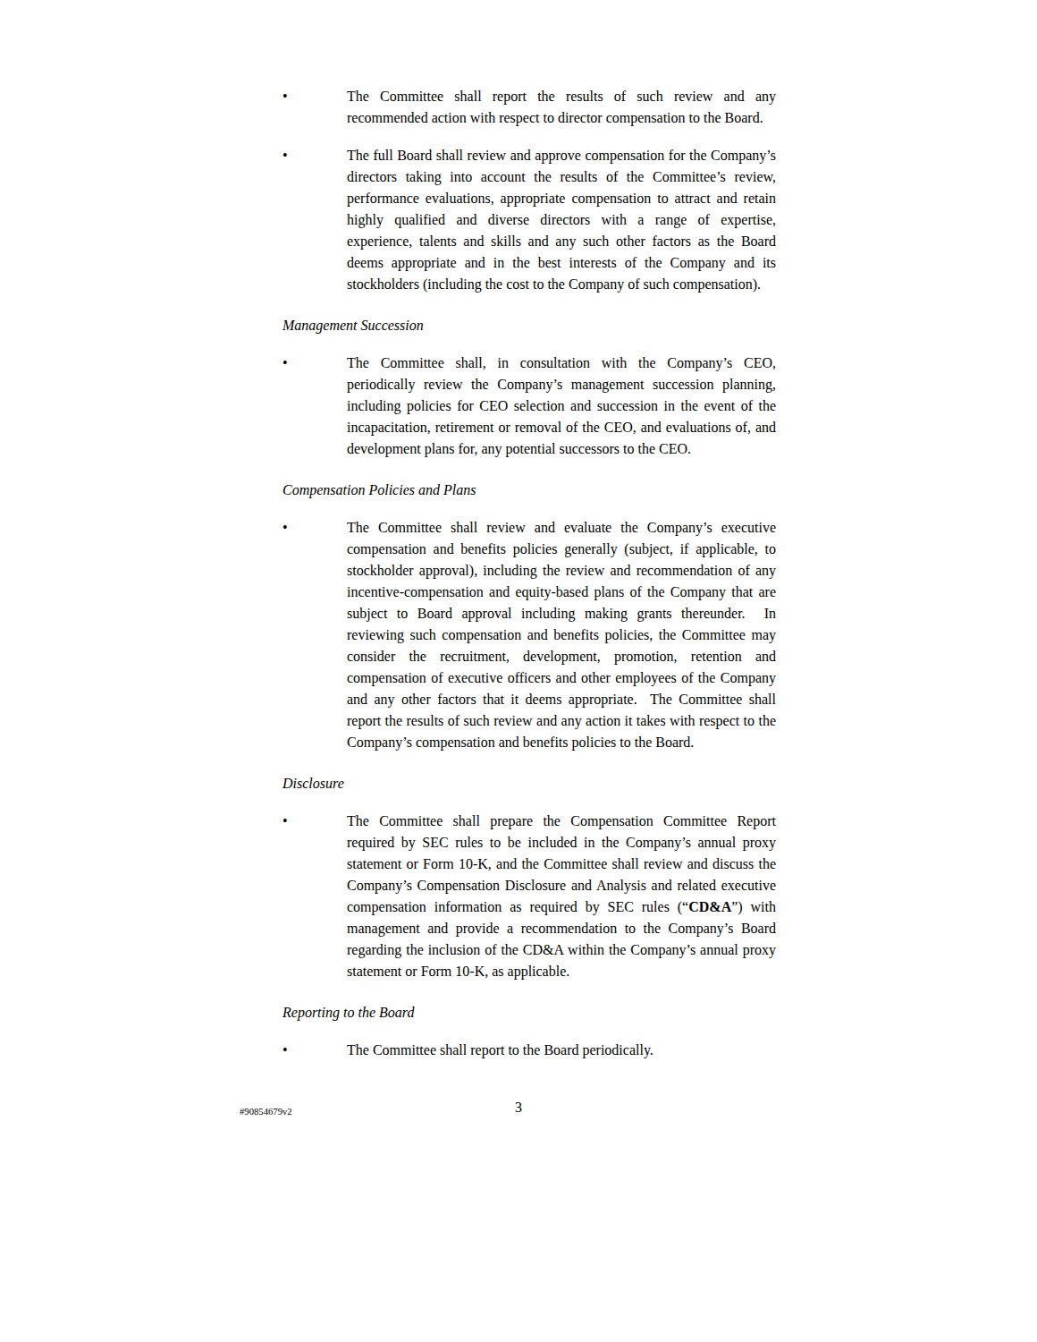The Committee shall report the results of such review and any recommended action with respect to director compensation to the Board.
The full Board shall review and approve compensation for the Company’s directors taking into account the results of the Committee’s review, performance evaluations, appropriate compensation to attract and retain highly qualified and diverse directors with a range of expertise, experience, talents and skills and any such other factors as the Board deems appropriate and in the best interests of the Company and its stockholders (including the cost to the Company of such compensation).
Management Succession
The Committee shall, in consultation with the Company’s CEO, periodically review the Company’s management succession planning, including policies for CEO selection and succession in the event of the incapacitation, retirement or removal of the CEO, and evaluations of, and development plans for, any potential successors to the CEO.
Compensation Policies and Plans
The Committee shall review and evaluate the Company’s executive compensation and benefits policies generally (subject, if applicable, to stockholder approval), including the review and recommendation of any incentive-compensation and equity-based plans of the Company that are subject to Board approval including making grants thereunder. In reviewing such compensation and benefits policies, the Committee may consider the recruitment, development, promotion, retention and compensation of executive officers and other employees of the Company and any other factors that it deems appropriate. The Committee shall report the results of such review and any action it takes with respect to the Company’s compensation and benefits policies to the Board.
Disclosure
The Committee shall prepare the Compensation Committee Report required by SEC rules to be included in the Company’s annual proxy statement or Form 10-K, and the Committee shall review and discuss the Company’s Compensation Disclosure and Analysis and related executive compensation information as required by SEC rules (“CD&A”) with management and provide a recommendation to the Company’s Board regarding the inclusion of the CD&A within the Company’s annual proxy statement or Form 10-K, as applicable.
Reporting to the Board
The Committee shall report to the Board periodically.
3
#90854679v2